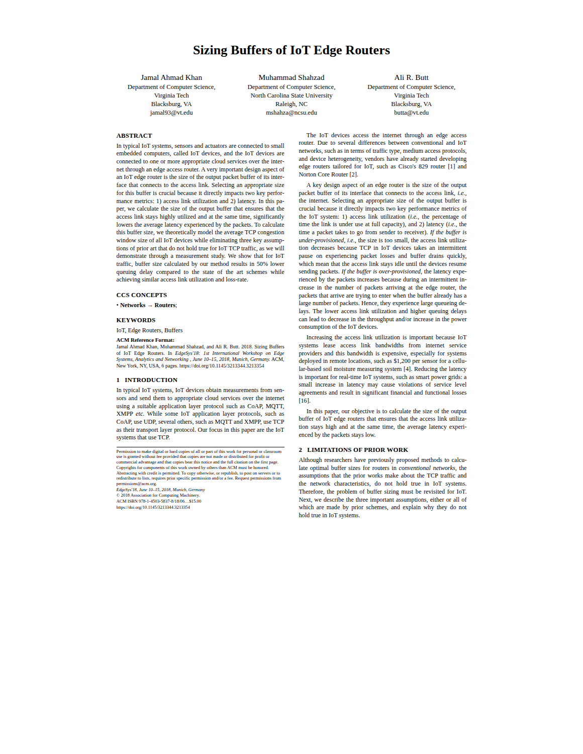Sizing Buffers of IoT Edge Routers
Jamal Ahmad Khan
Department of Computer Science,
Virginia Tech
Blacksburg, VA
jamal93@vt.edu
Muhammad Shahzad
Department of Computer Science,
North Carolina State University
Raleigh, NC
mshahza@ncsu.edu
Ali R. Butt
Department of Computer Science,
Virginia Tech
Blacksburg, VA
butta@vt.edu
Abstract
In typical IoT systems, sensors and actuators are connected to small embedded computers, called IoT devices, and the IoT devices are connected to one or more appropriate cloud services over the internet through an edge access router. A very important design aspect of an IoT edge router is the size of the output packet buffer of its interface that connects to the access link. Selecting an appropriate size for this buffer is crucial because it directly impacts two key performance metrics: 1) access link utilization and 2) latency. In this paper, we calculate the size of the output buffer that ensures that the access link stays highly utilized and at the same time, significantly lowers the average latency experienced by the packets. To calculate this buffer size, we theoretically model the average TCP congestion window size of all IoT devices while eliminating three key assumptions of prior art that do not hold true for IoT TCP traffic, as we will demonstrate through a measurement study. We show that for IoT traffic, buffer size calculated by our method results in 50% lower queuing delay compared to the state of the art schemes while achieving similar access link utilization and loss-rate.
CCS Concepts
• Networks → Routers;
Keywords
IoT, Edge Routers, Buffers
ACM Reference Format: Jamal Ahmad Khan, Muhammad Shahzad, and Ali R. Butt. 2018. Sizing Buffers of IoT Edge Routers. In EdgeSys'18: 1st International Workshop on Edge Systems, Analytics and Networking , June 10–15, 2018, Munich, Germany. ACM, New York, NY, USA, 6 pages. https://doi.org/10.1145/3213344.3213354
1 Introduction
In typical IoT systems, IoT devices obtain measurements from sensors and send them to appropriate cloud services over the internet using a suitable application layer protocol such as CoAP, MQTT, XMPP etc. While some IoT application layer protocols, such as CoAP, use UDP, several others, such as MQTT and XMPP, use TCP as their transport layer protocol. Our focus in this paper are the IoT systems that use TCP.
Permission to make digital or hard copies of all or part of this work for personal or classroom use is granted without fee provided that copies are not made or distributed for profit or commercial advantage and that copies bear this notice and the full citation on the first page. Copyrights for components of this work owned by others than ACM must be honored. Abstracting with credit is permitted. To copy otherwise, or republish, to post on servers or to redistribute to lists, requires prior specific permission and/or a fee. Request permissions from permissions@acm.org.
EdgeSys'18, June 10–15, 2018, Munich, Germany
© 2018 Association for Computing Machinery.
ACM ISBN 978-1-4503-5837-8/18/06…$15.00
https://doi.org/10.1145/3213344.3213354
The IoT devices access the internet through an edge access router. Due to several differences between conventional and IoT networks, such as in terms of traffic type, medium access protocols, and device heterogeneity, vendors have already started developing edge routers tailored for IoT, such as Cisco's 829 router [1] and Norton Core Router [2].
A key design aspect of an edge router is the size of the output packet buffer of its interface that connects to the access link, i.e., the internet. Selecting an appropriate size of the output buffer is crucial because it directly impacts two key performance metrics of the IoT system: 1) access link utilization (i.e., the percentage of time the link is under use at full capacity), and 2) latency (i.e., the time a packet takes to go from sender to receiver). If the buffer is under-provisioned, i.e., the size is too small, the access link utilization decreases because TCP in IoT devices takes an intermittent pause on experiencing packet losses and buffer drains quickly, which mean that the access link stays idle until the devices resume sending packets. If the buffer is over-provisioned, the latency experienced by the packets increases because during an intermittent increase in the number of packets arriving at the edge router, the packets that arrive are trying to enter when the buffer already has a large number of packets. Hence, they experience large queueing delays. The lower access link utilization and higher queuing delays can lead to decrease in the throughput and/or increase in the power consumption of the IoT devices.
Increasing the access link utilization is important because IoT systems lease access link bandwidths from internet service providers and this bandwidth is expensive, especially for systems deployed in remote locations, such as $1,200 per sensor for a cellular-based soil moisture measuring system [4]. Reducing the latency is important for real-time IoT systems, such as smart power grids: a small increase in latency may cause violations of service level agreements and result in significant financial and functional losses [16].
In this paper, our objective is to calculate the size of the output buffer of IoT edge routers that ensures that the access link utilization stays high and at the same time, the average latency experienced by the packets stays low.
2 Limitations of Prior Work
Although researchers have previously proposed methods to calculate optimal buffer sizes for routers in conventional networks, the assumptions that the prior works make about the TCP traffic and the network characteristics, do not hold true in IoT systems. Therefore, the problem of buffer sizing must be revisited for IoT. Next, we describe the three important assumptions, either or all of which are made by prior schemes, and explain why they do not hold true in IoT systems.